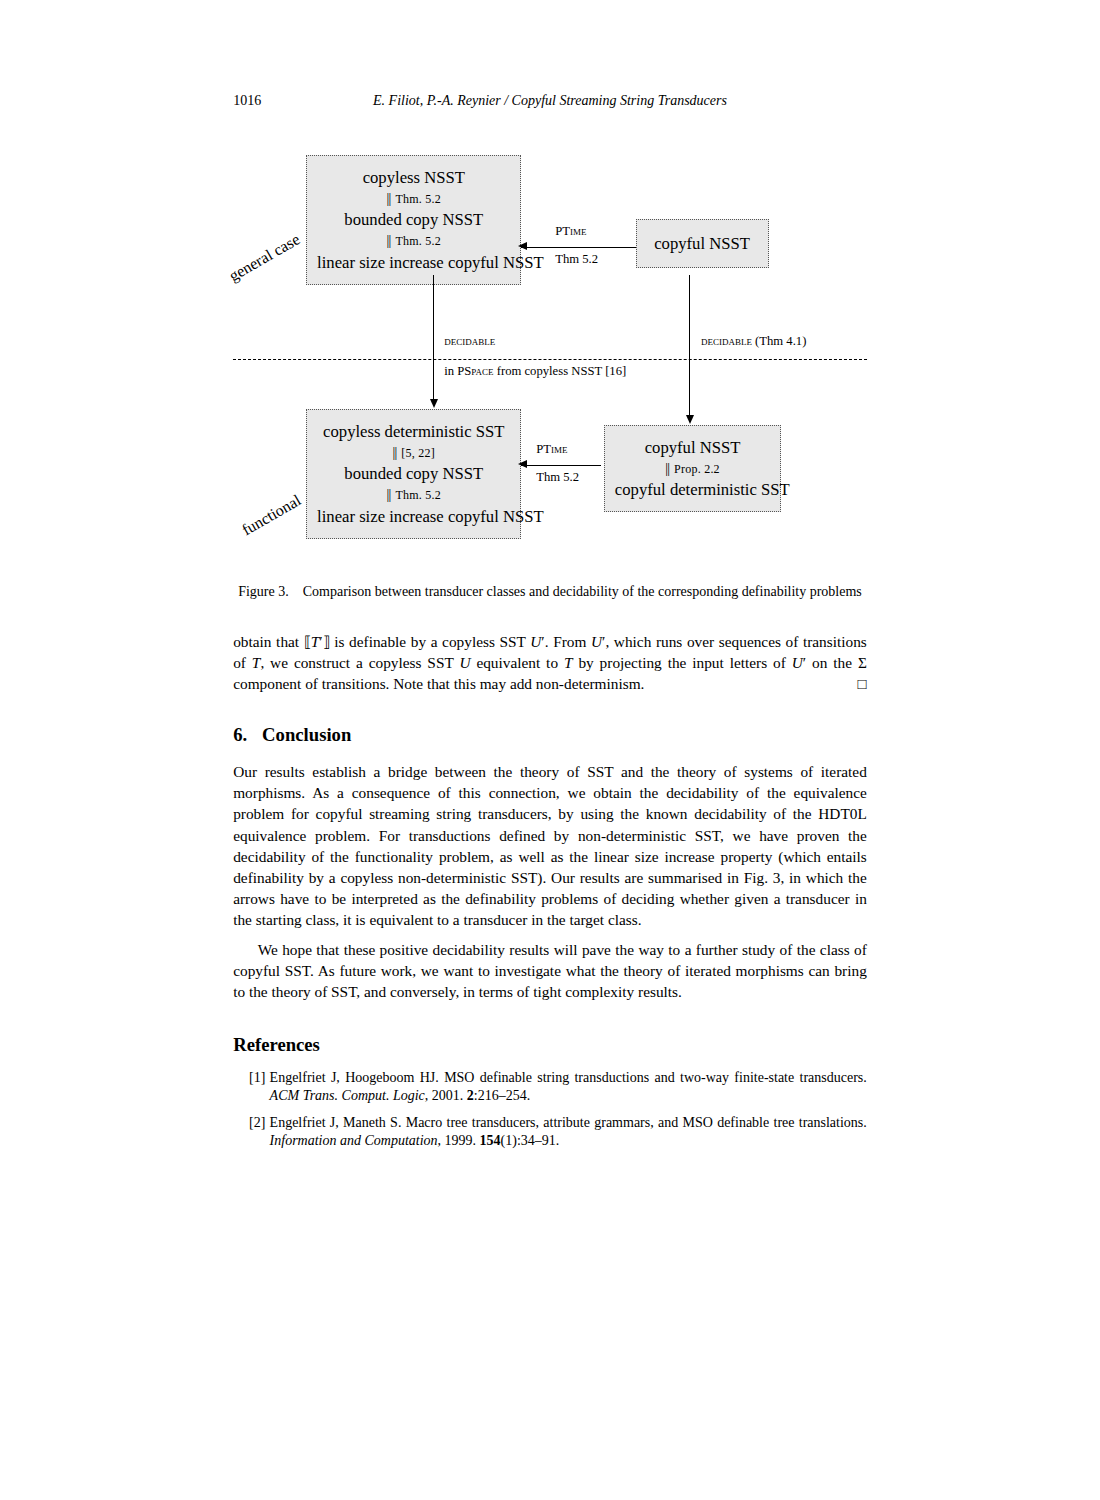1016
E. Filiot, P.-A. Reynier / Copyful Streaming String Transducers
general case
functional
copyless NSST ||Thm. 5.2 bounded copy NSST ||Thm. 5.2 linear size increase copyful NSST
copyful NSST
copyless deterministic SST ||[5, 22] bounded copy NSST ||Thm. 5.2 linear size increase copyful NSST
copyful NSST ||Prop. 2.2 copyful deterministic SST
PTime
Thm 5.2
decidable
in PSpace from copyless NSST [16]
decidable (Thm 4.1)
PTime
Thm 5.2
Figure 3. Comparison between transducer classes and decidability of the corresponding definability problems
obtain that ⟦T′⟧ is definable by a copyless SST U′. From U′, which runs over sequences of transitions of T, we construct a copyless SST U equivalent to T by projecting the input letters of U′ on the Σ component of transitions. Note that this may add non-determinism.□
6. Conclusion
Our results establish a bridge between the theory of SST and the theory of systems of iterated morphisms. As a consequence of this connection, we obtain the decidability of the equivalence problem for copyful streaming string transducers, by using the known decidability of the HDT0L equivalence problem. For transductions defined by non-deterministic SST, we have proven the decidability of the functionality problem, as well as the linear size increase property (which entails definability by a copyless non-deterministic SST). Our results are summarised in Fig. 3, in which the arrows have to be interpreted as the definability problems of deciding whether given a transducer in the starting class, it is equivalent to a transducer in the target class.
We hope that these positive decidability results will pave the way to a further study of the class of copyful SST. As future work, we want to investigate what the theory of iterated morphisms can bring to the theory of SST, and conversely, in terms of tight complexity results.
References
[1] Engelfriet J, Hoogeboom HJ. MSO definable string transductions and two-way finite-state transducers. ACM Trans. Comput. Logic, 2001. 2:216–254.
[2] Engelfriet J, Maneth S. Macro tree transducers, attribute grammars, and MSO definable tree translations. Information and Computation, 1999. 154(1):34–91.